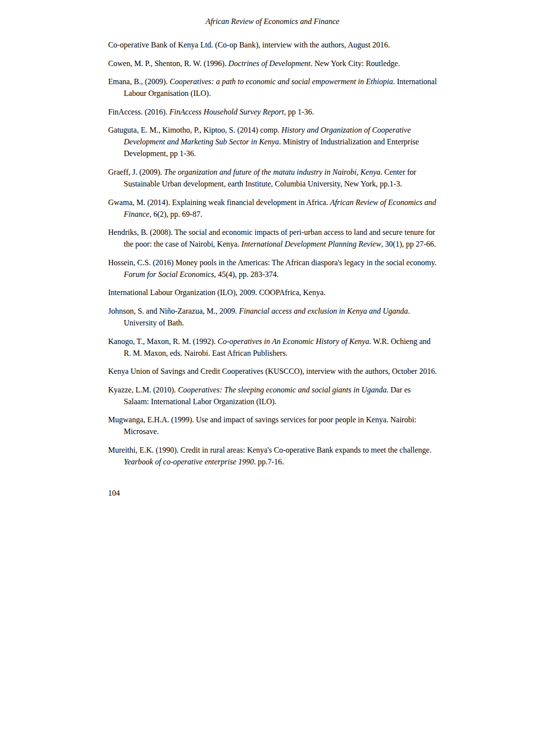African Review of Economics and Finance
Co-operative Bank of Kenya Ltd. (Co-op Bank), interview with the authors, August 2016.
Cowen, M. P., Shenton, R. W. (1996). Doctrines of Development. New York City: Routledge.
Emana, B., (2009). Cooperatives: a path to economic and social empowerment in Ethiopia. International Labour Organisation (ILO).
FinAccess. (2016). FinAccess Household Survey Report, pp 1-36.
Gatuguta, E. M., Kimotho, P., Kiptoo, S. (2014) comp. History and Organization of Cooperative Development and Marketing Sub Sector in Kenya. Ministry of Industrialization and Enterprise Development, pp 1-36.
Graeff, J. (2009). The organization and future of the matatu industry in Nairobi, Kenya. Center for Sustainable Urban development, earth Institute, Columbia University, New York, pp.1-3.
Gwama, M. (2014). Explaining weak financial development in Africa. African Review of Economics and Finance, 6(2), pp. 69-87.
Hendriks, B. (2008). The social and economic impacts of peri-urban access to land and secure tenure for the poor: the case of Nairobi, Kenya. International Development Planning Review, 30(1), pp 27-66.
Hossein, C.S. (2016) Money pools in the Americas: The African diaspora's legacy in the social economy. Forum for Social Economics, 45(4), pp. 283-374.
International Labour Organization (ILO), 2009. COOPAfrica, Kenya.
Johnson, S. and Niño-Zarazua, M., 2009. Financial access and exclusion in Kenya and Uganda. University of Bath.
Kanogo, T., Maxon, R. M. (1992). Co-operatives in An Economic History of Kenya. W.R. Ochieng and R. M. Maxon, eds. Nairobi. East African Publishers.
Kenya Union of Savings and Credit Cooperatives (KUSCCO), interview with the authors, October 2016.
Kyazze, L.M. (2010). Cooperatives: The sleeping economic and social giants in Uganda. Dar es Salaam: International Labor Organization (ILO).
Mugwanga, E.H.A. (1999). Use and impact of savings services for poor people in Kenya. Nairobi: Microsave.
Mureithi, E.K. (1990). Credit in rural areas: Kenya's Co-operative Bank expands to meet the challenge. Yearbook of co-operative enterprise 1990. pp.7-16.
104